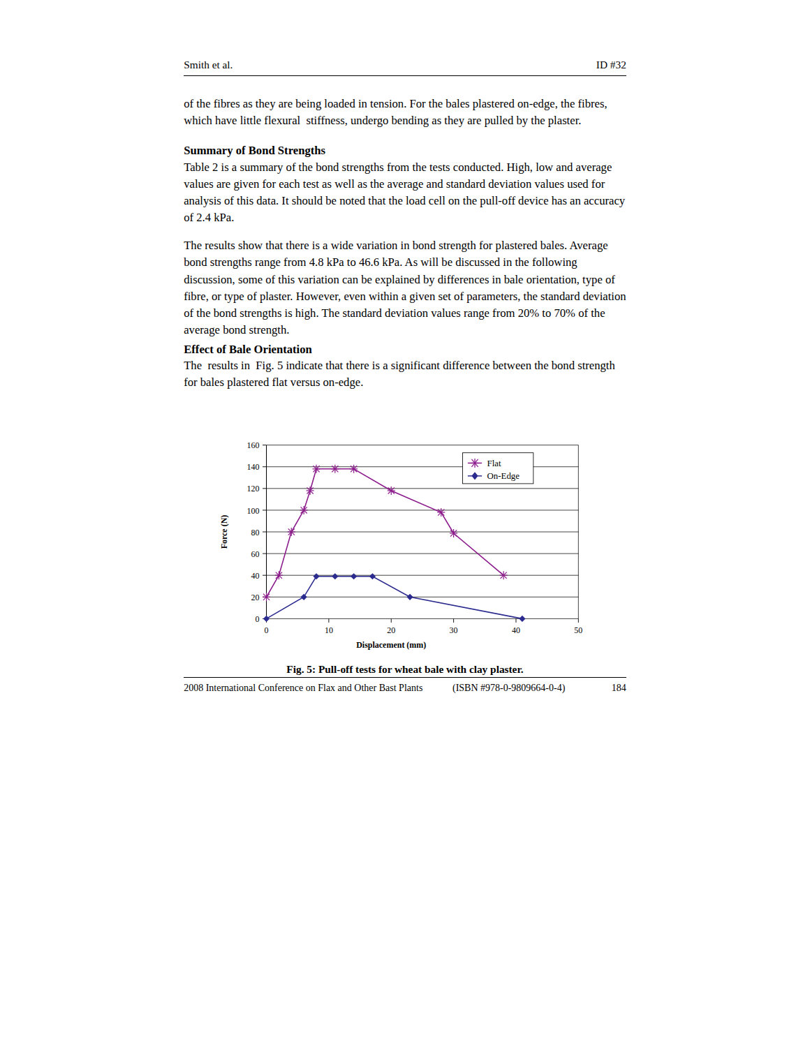Smith et al.
ID #32
of the fibres as they are being loaded in tension. For the bales plastered on-edge, the fibres, which have little flexural stiffness, undergo bending as they are pulled by the plaster.
Summary of Bond Strengths
Table 2 is a summary of the bond strengths from the tests conducted. High, low and average values are given for each test as well as the average and standard deviation values used for analysis of this data. It should be noted that the load cell on the pull-off device has an accuracy of 2.4 kPa.
The results show that there is a wide variation in bond strength for plastered bales. Average bond strengths range from 4.8 kPa to 46.6 kPa. As will be discussed in the following discussion, some of this variation can be explained by differences in bale orientation, type of fibre, or type of plaster. However, even within a given set of parameters, the standard deviation of the bond strengths is high. The standard deviation values range from 20% to 70% of the average bond strength.
Effect of Bale Orientation
The results in Fig. 5 indicate that there is a significant difference between the bond strength for bales plastered flat versus on-edge.
160 140 120 100 80 60 40 20 0 0 10 20 30 40 50 Displacement (mm) Force (N) Flat On-Edge
Fig. 5: Pull-off tests for wheat bale with clay plaster.
2008 International Conference on Flax and Other Bast Plants
(ISBN #978-0-9809664-0-4)
184